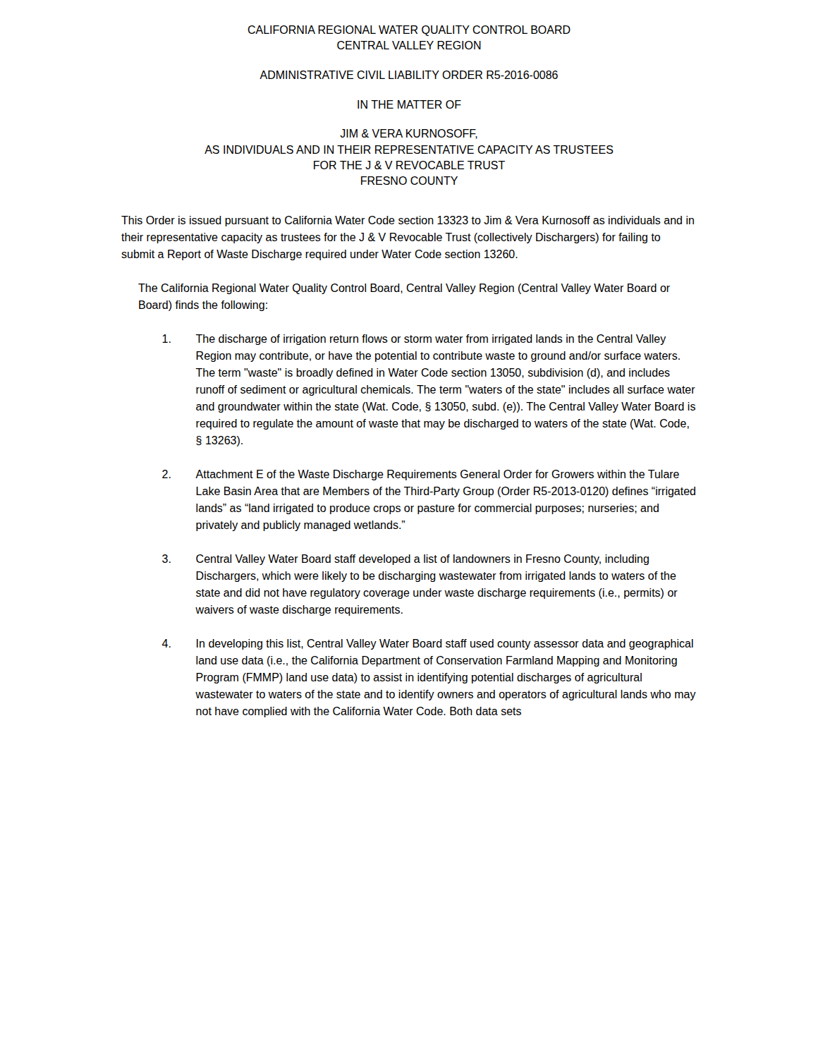CALIFORNIA REGIONAL WATER QUALITY CONTROL BOARD
CENTRAL VALLEY REGION
ADMINISTRATIVE CIVIL LIABILITY ORDER R5-2016-0086
IN THE MATTER OF
JIM & VERA KURNOSOFF,
AS INDIVIDUALS AND IN THEIR REPRESENTATIVE CAPACITY AS TRUSTEES
FOR THE J & V REVOCABLE TRUST
FRESNO COUNTY
This Order is issued pursuant to California Water Code section 13323 to Jim & Vera Kurnosoff as individuals and in their representative capacity as trustees for the J & V Revocable Trust (collectively Dischargers) for failing to submit a Report of Waste Discharge required under Water Code section 13260.
The California Regional Water Quality Control Board, Central Valley Region (Central Valley Water Board or Board) finds the following:
The discharge of irrigation return flows or storm water from irrigated lands in the Central Valley Region may contribute, or have the potential to contribute waste to ground and/or surface waters. The term "waste" is broadly defined in Water Code section 13050, subdivision (d), and includes runoff of sediment or agricultural chemicals. The term "waters of the state" includes all surface water and groundwater within the state (Wat. Code, § 13050, subd. (e)). The Central Valley Water Board is required to regulate the amount of waste that may be discharged to waters of the state (Wat. Code, § 13263).
Attachment E of the Waste Discharge Requirements General Order for Growers within the Tulare Lake Basin Area that are Members of the Third-Party Group (Order R5-2013-0120) defines “irrigated lands” as “land irrigated to produce crops or pasture for commercial purposes; nurseries; and privately and publicly managed wetlands.”
Central Valley Water Board staff developed a list of landowners in Fresno County, including Dischargers, which were likely to be discharging wastewater from irrigated lands to waters of the state and did not have regulatory coverage under waste discharge requirements (i.e., permits) or waivers of waste discharge requirements.
In developing this list, Central Valley Water Board staff used county assessor data and geographical land use data (i.e., the California Department of Conservation Farmland Mapping and Monitoring Program (FMMP) land use data) to assist in identifying potential discharges of agricultural wastewater to waters of the state and to identify owners and operators of agricultural lands who may not have complied with the California Water Code. Both data sets